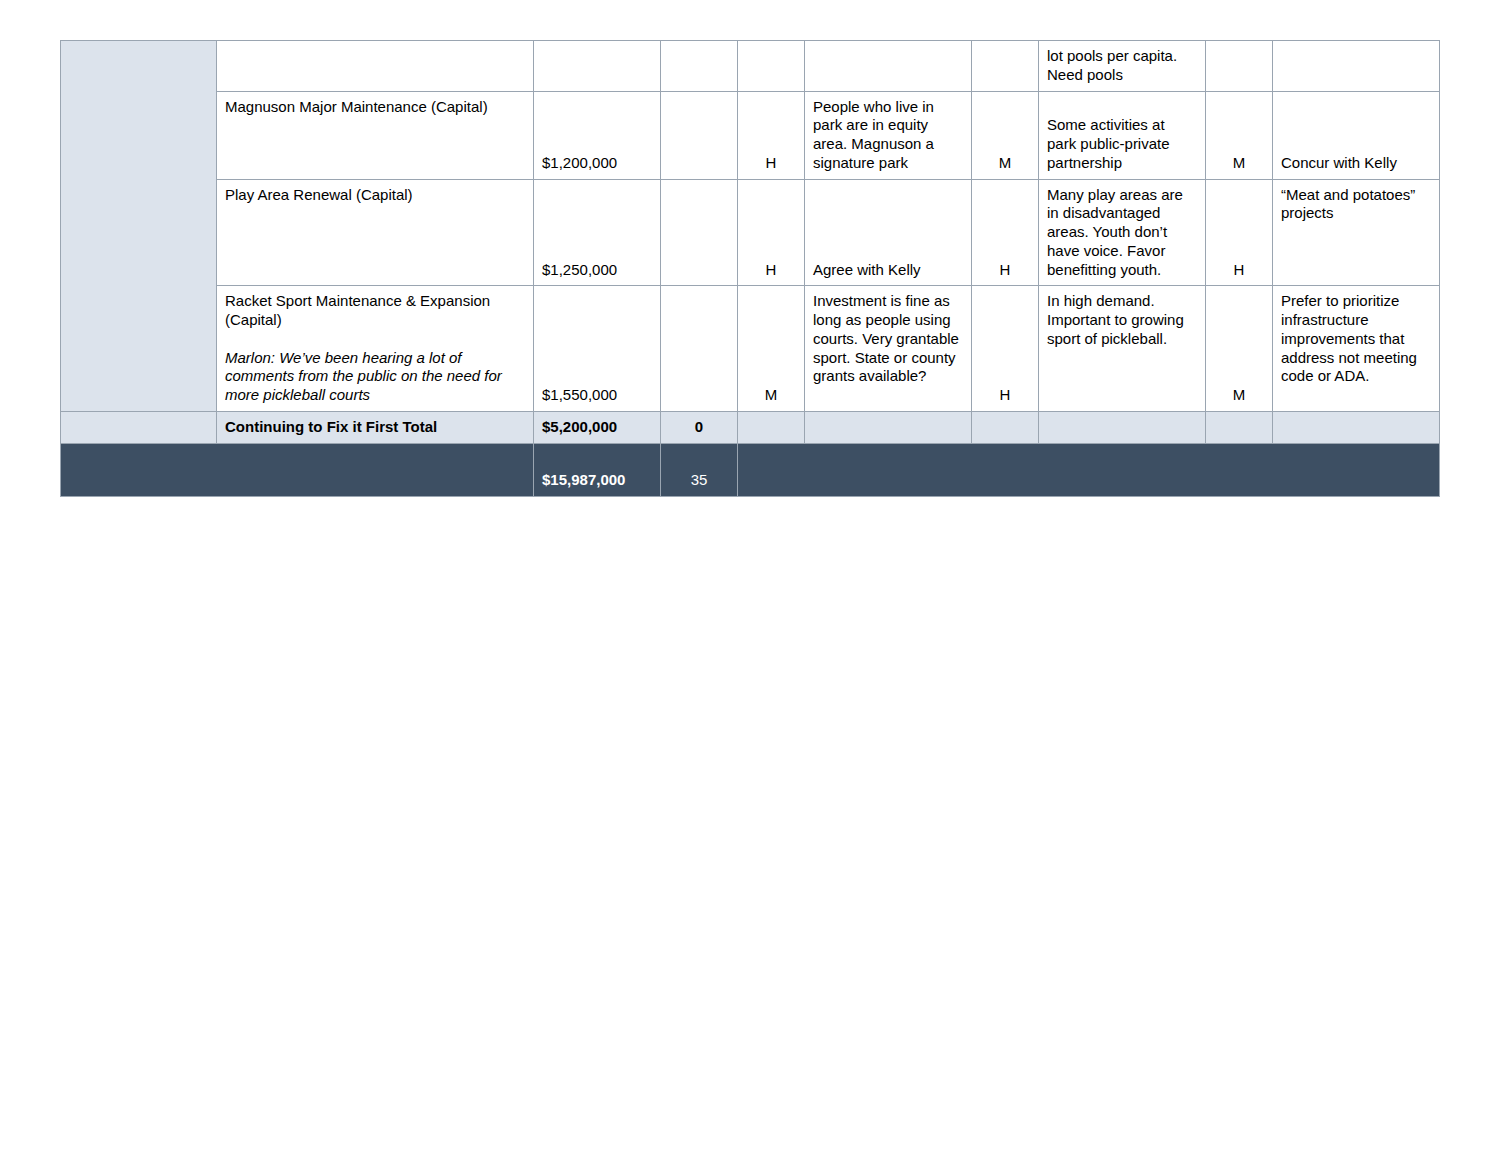| | | | | | | | lot pools per capita. Need pools | | |
| Magnuson Major Maintenance (Capital) | $1,200,000 | | H | People who live in park are in equity area. Magnuson a signature park | M | Some activities at park public-private partnership | M | Concur with Kelly |
| Play Area Renewal (Capital) | $1,250,000 | | H | Agree with Kelly | H | Many play areas are in disadvantaged areas. Youth don’t have voice. Favor benefitting youth. | H | “Meat and potatoes” projects |
| Racket Sport Maintenance & Expansion (Capital) Marlon: We’ve been hearing a lot of comments from the public on the need for more pickleball courts | $1,550,000 | | M | Investment is fine as long as people using courts. Very grantable sport. State or county grants available? | H | In high demand. Important to growing sport of pickleball. | M | Prefer to prioritize infrastructure improvements that address not meeting code or ADA. |
| | Continuing to Fix it First Total | $5,200,000 | 0 | | | | | | |
| | $15,987,000 | 35 | |